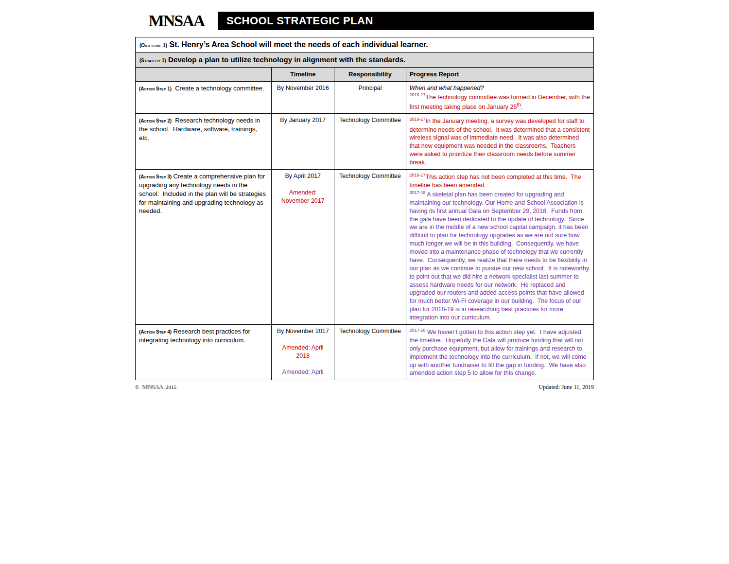MNSAA
SCHOOL STRATEGIC PLAN
(Objective 1) St. Henry’s Area School will meet the needs of each individual learner.
(Strategy 1) Develop a plan to utilize technology in alignment with the standards.
| | Timeline | Responsibility | Progress Report |
| --- | --- | --- | --- |
| (Action Step 1) Create a technology committee. | By November 2016 | Principal | When and what happened? 2016-17 The technology committee was formed in December, with the first meeting taking place on January 25 th . |
| (Action Step 2) Research technology needs in the school. Hardware, software, trainings, etc. | By January 2017 | Technology Committee | 2016-17 In the January meeting, a survey was developed for staff to determine needs of the school. It was determined that a consistent wireless signal was of immediate need. It was also determined that new equipment was needed in the classrooms. Teachers were asked to prioritize their classroom needs before summer break. |
| (Action Step 3) Create a comprehensive plan for upgrading any technology needs in the school. Included in the plan will be strategies for maintaining and upgrading technology as needed. | By April 2017 Amended: November 2017 | Technology Committee | 2016-17 This action step has not been completed at this time. The timeline has been amended. 2017-18 A skeletal plan has been created for upgrading and maintaining our technology. Our Home and School Association is having its first annual Gala on September 29, 2018. Funds from the gala have been dedicated to the update of technology. Since we are in the middle of a new school capital campaign, it has been difficult to plan for technology upgrades as we are not sure how much longer we will be in this building. Consequently, we have moved into a maintenance phase of technology that we currently have. Consequently, we realize that there needs to be flexibility in our plan as we continue to pursue our new school. It is noteworthy to point out that we did hire a network specialist last summer to assess hardware needs for our network. He replaced and upgraded our routers and added access points that have allowed for much better Wi-Fi coverage in our building. The focus of our plan for 2018-19 is in researching best practices for more integration into our curriculum. |
| (Action Step 4) Research best practices for integrating technology into curriculum. | By November 2017 Amended: April 2018 Amended: April | Technology Committee | 2017-18 We haven’t gotten to this action step yet. I have adjusted the timeline. Hopefully the Gala will produce funding that will not only purchase equipment, but allow for trainings and research to implement the technology into the curriculum. If not, we will come up with another fundraiser to fill the gap in funding. We have also amended action step 5 to allow for this change. |
© MNSAA 2015
Updated: June 11, 2019